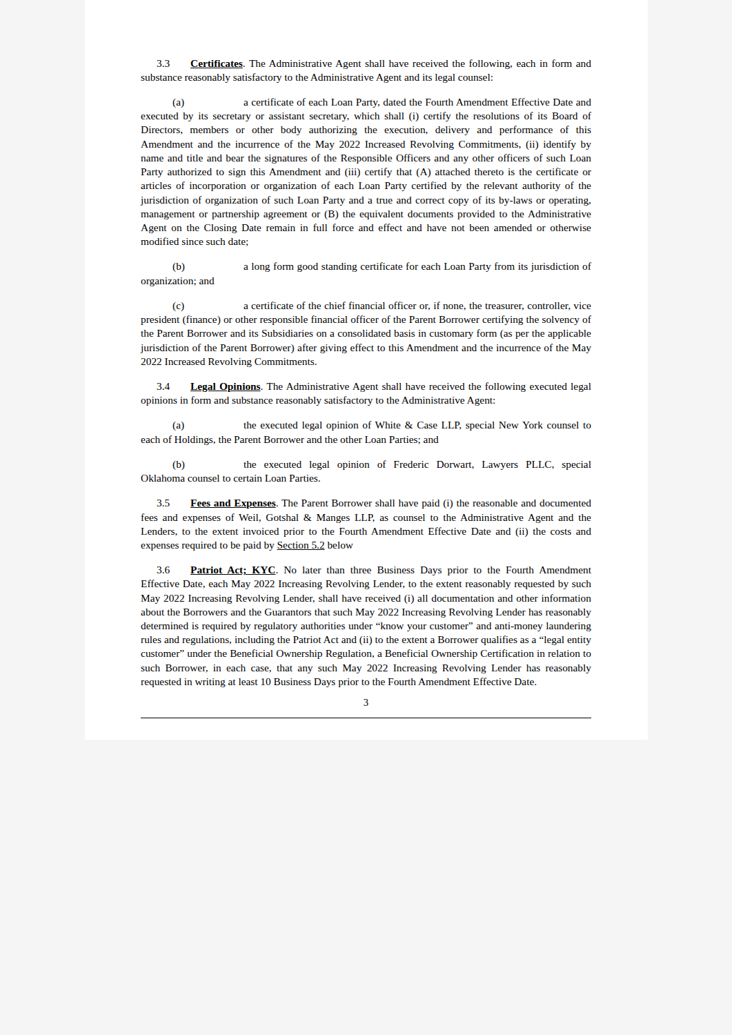3.3 Certificates. The Administrative Agent shall have received the following, each in form and substance reasonably satisfactory to the Administrative Agent and its legal counsel:
(a) a certificate of each Loan Party, dated the Fourth Amendment Effective Date and executed by its secretary or assistant secretary, which shall (i) certify the resolutions of its Board of Directors, members or other body authorizing the execution, delivery and performance of this Amendment and the incurrence of the May 2022 Increased Revolving Commitments, (ii) identify by name and title and bear the signatures of the Responsible Officers and any other officers of such Loan Party authorized to sign this Amendment and (iii) certify that (A) attached thereto is the certificate or articles of incorporation or organization of each Loan Party certified by the relevant authority of the jurisdiction of organization of such Loan Party and a true and correct copy of its by-laws or operating, management or partnership agreement or (B) the equivalent documents provided to the Administrative Agent on the Closing Date remain in full force and effect and have not been amended or otherwise modified since such date;
(b) a long form good standing certificate for each Loan Party from its jurisdiction of organization; and
(c) a certificate of the chief financial officer or, if none, the treasurer, controller, vice president (finance) or other responsible financial officer of the Parent Borrower certifying the solvency of the Parent Borrower and its Subsidiaries on a consolidated basis in customary form (as per the applicable jurisdiction of the Parent Borrower) after giving effect to this Amendment and the incurrence of the May 2022 Increased Revolving Commitments.
3.4 Legal Opinions. The Administrative Agent shall have received the following executed legal opinions in form and substance reasonably satisfactory to the Administrative Agent:
(a) the executed legal opinion of White & Case LLP, special New York counsel to each of Holdings, the Parent Borrower and the other Loan Parties; and
(b) the executed legal opinion of Frederic Dorwart, Lawyers PLLC, special Oklahoma counsel to certain Loan Parties.
3.5 Fees and Expenses. The Parent Borrower shall have paid (i) the reasonable and documented fees and expenses of Weil, Gotshal & Manges LLP, as counsel to the Administrative Agent and the Lenders, to the extent invoiced prior to the Fourth Amendment Effective Date and (ii) the costs and expenses required to be paid by Section 5.2 below
3.6 Patriot Act; KYC. No later than three Business Days prior to the Fourth Amendment Effective Date, each May 2022 Increasing Revolving Lender, to the extent reasonably requested by such May 2022 Increasing Revolving Lender, shall have received (i) all documentation and other information about the Borrowers and the Guarantors that such May 2022 Increasing Revolving Lender has reasonably determined is required by regulatory authorities under “know your customer” and anti-money laundering rules and regulations, including the Patriot Act and (ii) to the extent a Borrower qualifies as a “legal entity customer” under the Beneficial Ownership Regulation, a Beneficial Ownership Certification in relation to such Borrower, in each case, that any such May 2022 Increasing Revolving Lender has reasonably requested in writing at least 10 Business Days prior to the Fourth Amendment Effective Date.
3